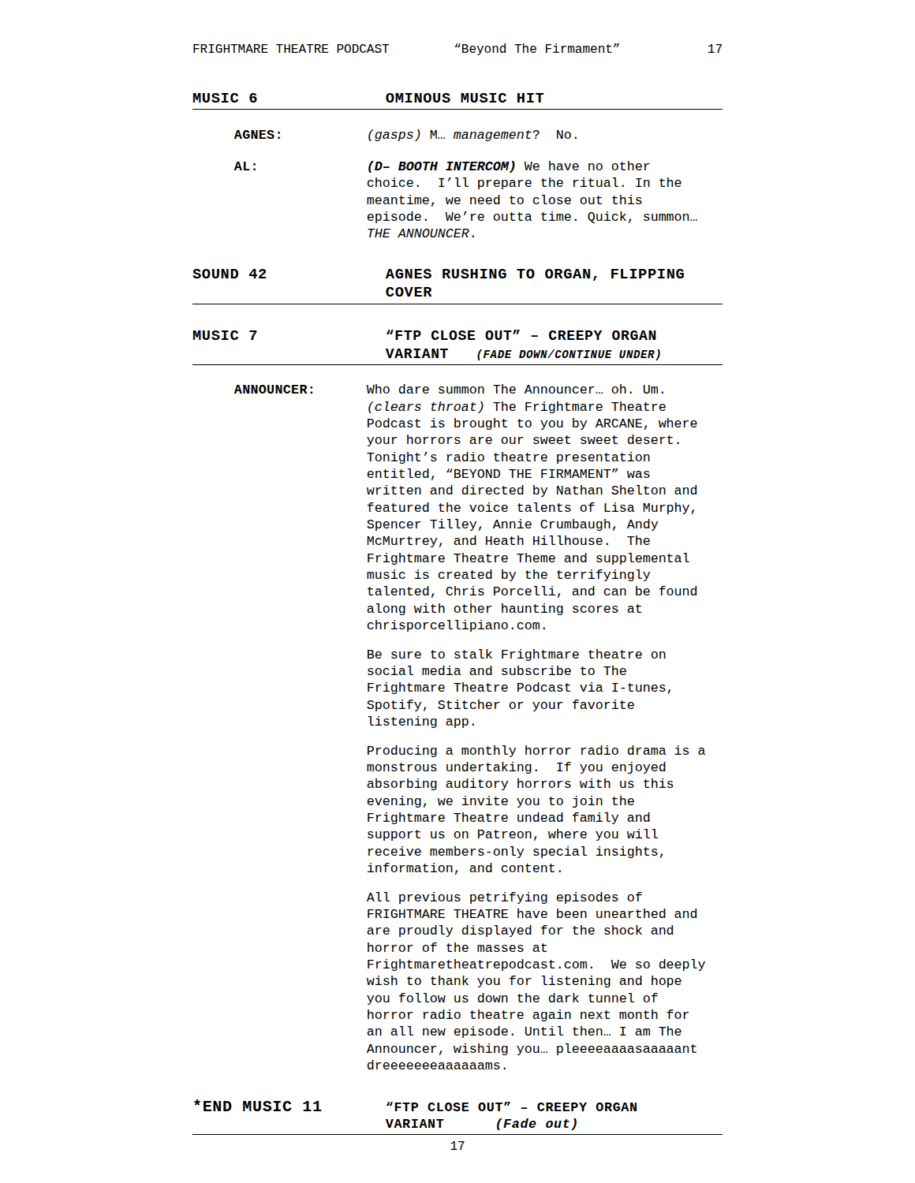FRIGHTMARE THEATRE PODCAST “Beyond The Firmament” 17
MUSIC 6 OMINOUS MUSIC HIT
AGNES:
(gasps) M… management? No.
AL:
(D– BOOTH INTERCOM) We have no other choice. I’ll prepare the ritual. In the meantime, we need to close out this episode. We’re outta time. Quick, summon… THE ANNOUNCER.
SOUND 42 AGNES RUSHING TO ORGAN, FLIPPING COVER
MUSIC 7 “FTP CLOSE OUT” – CREEPY ORGAN VARIANT (FADE DOWN/CONTINUE UNDER)
ANNOUNCER:
Who dare summon The Announcer… oh. Um. (clears throat) The Frightmare Theatre Podcast is brought to you by ARCANE, where your horrors are our sweet sweet desert. Tonight’s radio theatre presentation entitled, “BEYOND THE FIRMAMENT” was written and directed by Nathan Shelton and featured the voice talents of Lisa Murphy, Spencer Tilley, Annie Crumbaugh, Andy McMurtrey, and Heath Hillhouse. The Frightmare Theatre Theme and supplemental music is created by the terrifyingly talented, Chris Porcelli, and can be found along with other haunting scores at chrisporcellipiano.com.
Be sure to stalk Frightmare theatre on social media and subscribe to The Frightmare Theatre Podcast via I-tunes, Spotify, Stitcher or your favorite listening app.
Producing a monthly horror radio drama is a monstrous undertaking. If you enjoyed absorbing auditory horrors with us this evening, we invite you to join the Frightmare Theatre undead family and support us on Patreon, where you will receive members-only special insights, information, and content.
All previous petrifying episodes of FRIGHTMARE THEATRE have been unearthed and are proudly displayed for the shock and horror of the masses at Frightmaretheatrepodcast.com. We so deeply wish to thank you for listening and hope you follow us down the dark tunnel of horror radio theatre again next month for an all new episode. Until then… I am The Announcer, wishing you… pleeeeaaaasaaaaant dreeeeeeeaaaaaams.
*END MUSIC 11 “FTP CLOSE OUT” – CREEPY ORGAN VARIANT (Fade out)
17